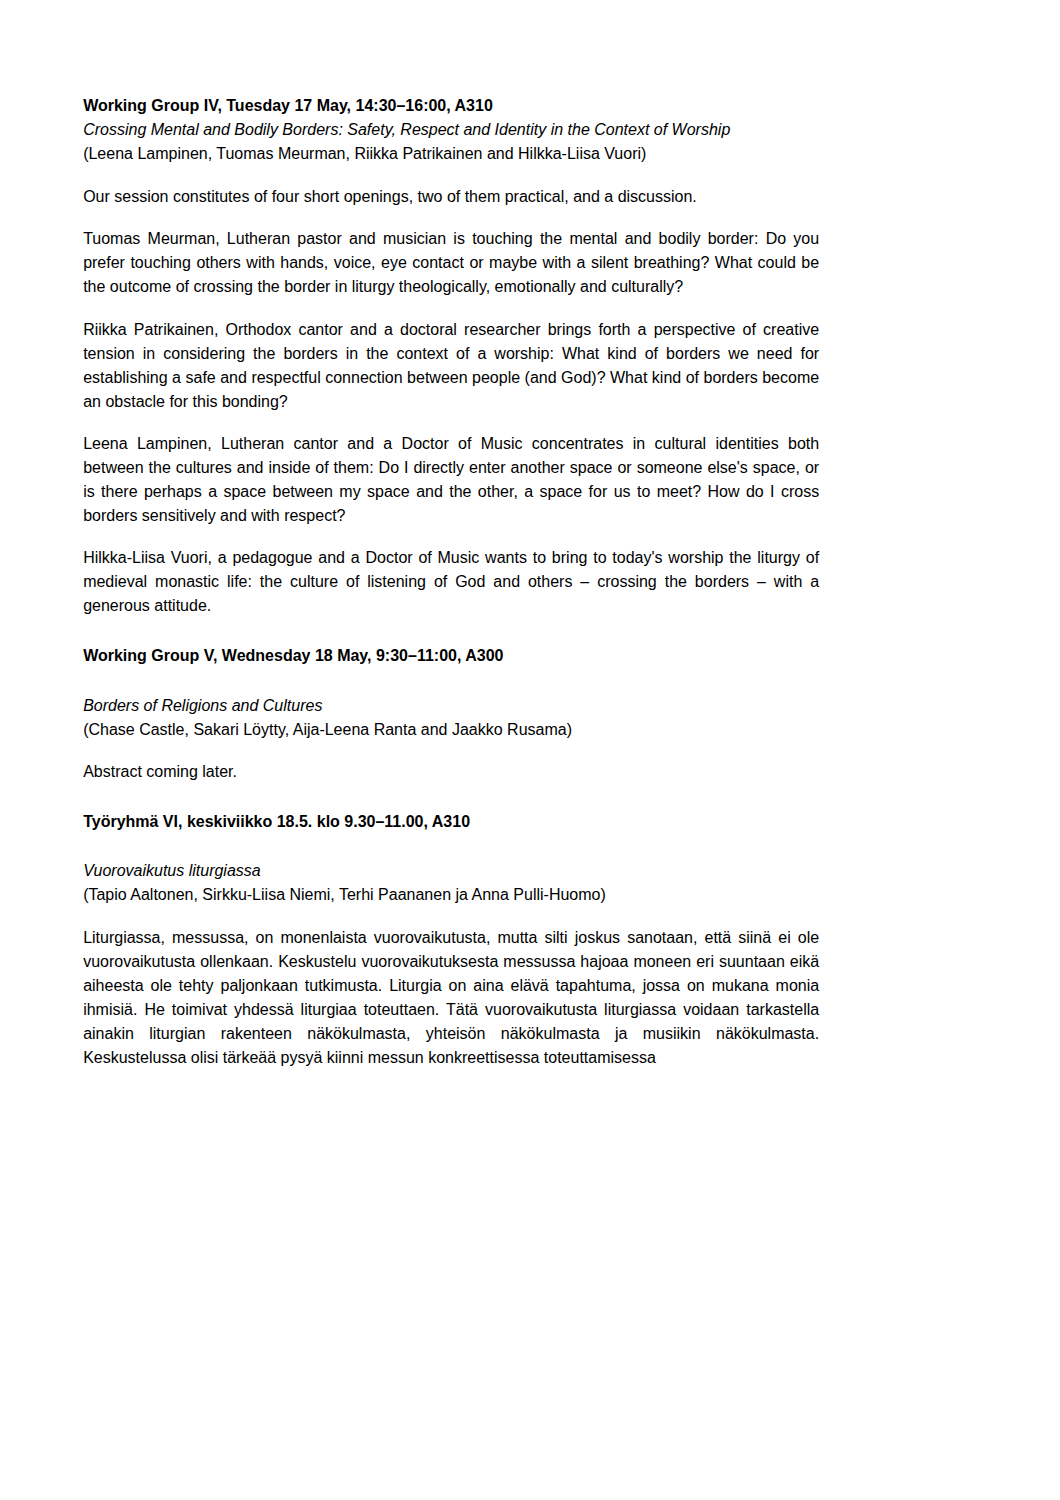Working Group IV, Tuesday 17 May, 14:30–16:00, A310
Crossing Mental and Bodily Borders: Safety, Respect and Identity in the Context of Worship
(Leena Lampinen, Tuomas Meurman, Riikka Patrikainen and Hilkka-Liisa Vuori)
Our session constitutes of four short openings, two of them practical, and a discussion.
Tuomas Meurman, Lutheran pastor and musician is touching the mental and bodily border: Do you prefer touching others with hands, voice, eye contact or maybe with a silent breathing? What could be the outcome of crossing the border in liturgy theologically, emotionally and culturally?
Riikka Patrikainen, Orthodox cantor and a doctoral researcher brings forth a perspective of creative tension in considering the borders in the context of a worship: What kind of borders we need for establishing a safe and respectful connection between people (and God)? What kind of borders become an obstacle for this bonding?
Leena Lampinen, Lutheran cantor and a Doctor of Music concentrates in cultural identities both between the cultures and inside of them: Do I directly enter another space or someone else's space, or is there perhaps a space between my space and the other, a space for us to meet? How do I cross borders sensitively and with respect?
Hilkka-Liisa Vuori, a pedagogue and a Doctor of Music wants to bring to today's worship the liturgy of medieval monastic life: the culture of listening of God and others – crossing the borders – with a generous attitude.
Working Group V, Wednesday 18 May, 9:30–11:00, A300
Borders of Religions and Cultures
(Chase Castle, Sakari Löytty, Aija-Leena Ranta and Jaakko Rusama)
Abstract coming later.
Työryhmä VI, keskiviikko 18.5. klo 9.30–11.00, A310
Vuorovaikutus liturgiassa
(Tapio Aaltonen, Sirkku-Liisa Niemi, Terhi Paananen ja Anna Pulli-Huomo)
Liturgiassa, messussa, on monenlaista vuorovaikutusta, mutta silti joskus sanotaan, että siinä ei ole vuorovaikutusta ollenkaan. Keskustelu vuorovaikutuksesta messussa hajoaa moneen eri suuntaan eikä aiheesta ole tehty paljonkaan tutkimusta. Liturgia on aina elävä tapahtuma, jossa on mukana monia ihmisiä. He toimivat yhdessä liturgiaa toteuttaen. Tätä vuorovaikutusta liturgiassa voidaan tarkastella ainakin liturgian rakenteen näkökulmasta, yhteisön näkökulmasta ja musiikin näkökulmasta. Keskustelussa olisi tärkeää pysyä kiinni messun konkreettisessa toteuttamisessa